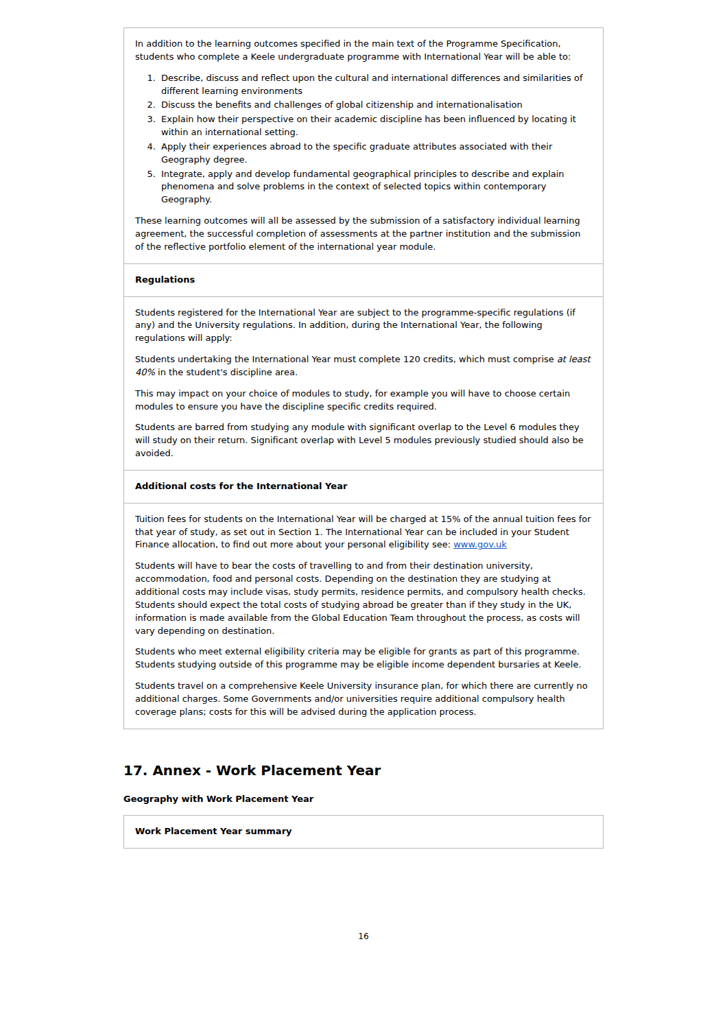In addition to the learning outcomes specified in the main text of the Programme Specification, students who complete a Keele undergraduate programme with International Year will be able to:
Describe, discuss and reflect upon the cultural and international differences and similarities of different learning environments
Discuss the benefits and challenges of global citizenship and internationalisation
Explain how their perspective on their academic discipline has been influenced by locating it within an international setting.
Apply their experiences abroad to the specific graduate attributes associated with their Geography degree.
Integrate, apply and develop fundamental geographical principles to describe and explain phenomena and solve problems in the context of selected topics within contemporary Geography.
These learning outcomes will all be assessed by the submission of a satisfactory individual learning agreement, the successful completion of assessments at the partner institution and the submission of the reflective portfolio element of the international year module.
Regulations
Students registered for the International Year are subject to the programme-specific regulations (if any) and the University regulations. In addition, during the International Year, the following regulations will apply:
Students undertaking the International Year must complete 120 credits, which must comprise at least 40% in the student's discipline area.
This may impact on your choice of modules to study, for example you will have to choose certain modules to ensure you have the discipline specific credits required.
Students are barred from studying any module with significant overlap to the Level 6 modules they will study on their return. Significant overlap with Level 5 modules previously studied should also be avoided.
Additional costs for the International Year
Tuition fees for students on the International Year will be charged at 15% of the annual tuition fees for that year of study, as set out in Section 1. The International Year can be included in your Student Finance allocation, to find out more about your personal eligibility see: www.gov.uk
Students will have to bear the costs of travelling to and from their destination university, accommodation, food and personal costs. Depending on the destination they are studying at additional costs may include visas, study permits, residence permits, and compulsory health checks. Students should expect the total costs of studying abroad be greater than if they study in the UK, information is made available from the Global Education Team throughout the process, as costs will vary depending on destination.
Students who meet external eligibility criteria may be eligible for grants as part of this programme. Students studying outside of this programme may be eligible income dependent bursaries at Keele.
Students travel on a comprehensive Keele University insurance plan, for which there are currently no additional charges. Some Governments and/or universities require additional compulsory health coverage plans; costs for this will be advised during the application process.
17. Annex - Work Placement Year
Geography with Work Placement Year
Work Placement Year summary
16